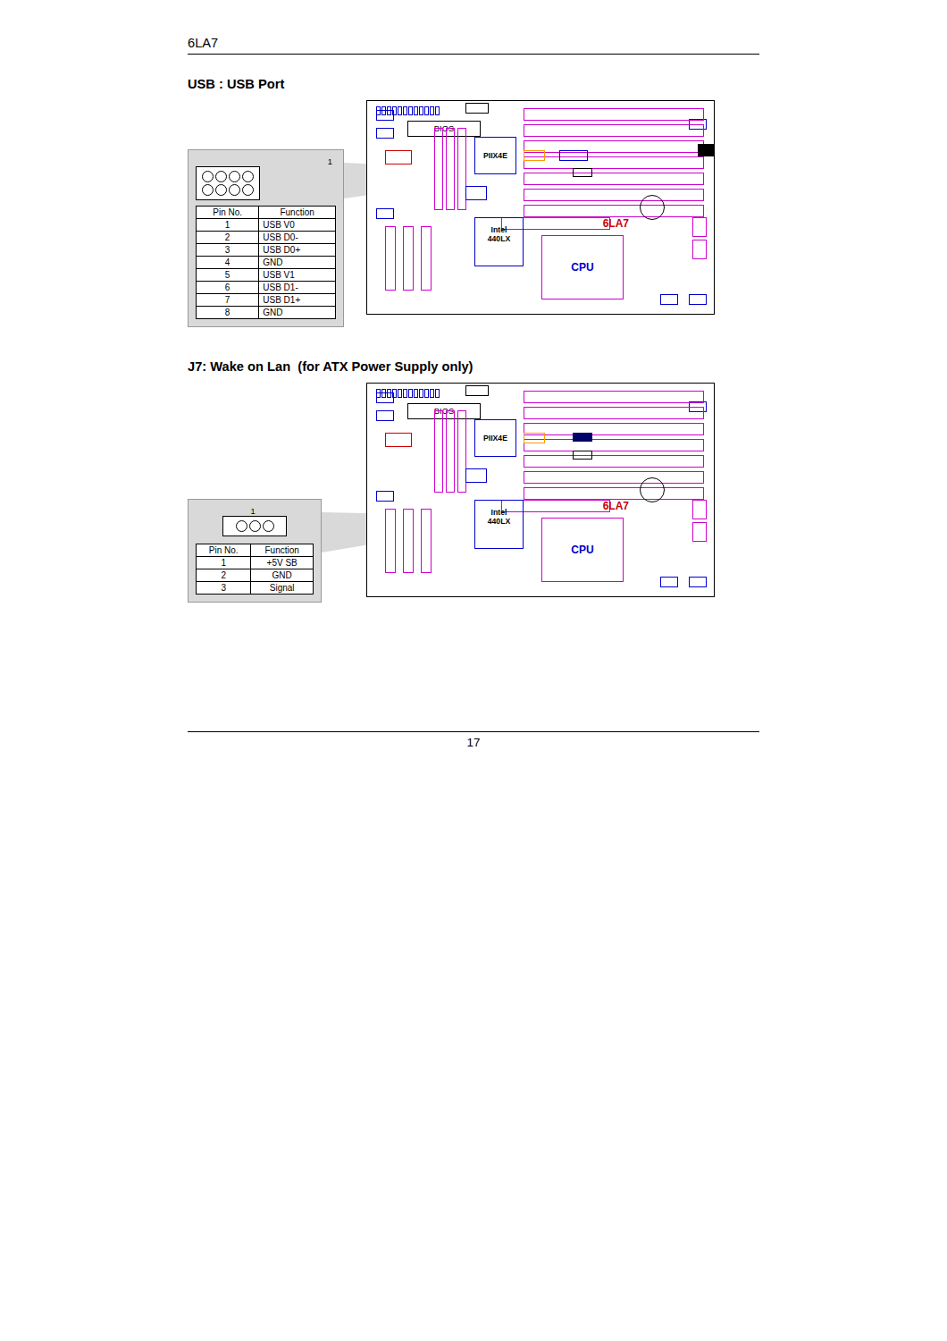6LA7
USB : USB Port
BIOS
PIIX4E
Intel
440LX
CPU
6LA7
1
| Pin No. | Function |
| --- | --- |
| 1 | USB V0 |
| 2 | USB D0- |
| 3 | USB D0+ |
| 4 | GND |
| 5 | USB V1 |
| 6 | USB D1- |
| 7 | USB D1+ |
| 8 | GND |
J7: Wake on Lan (for ATX Power Supply only)
BIOS
PIIX4E
Intel
440LX
CPU
6LA7
1
| Pin No. | Function |
| --- | --- |
| 1 | +5V SB |
| 2 | GND |
| 3 | Signal |
17